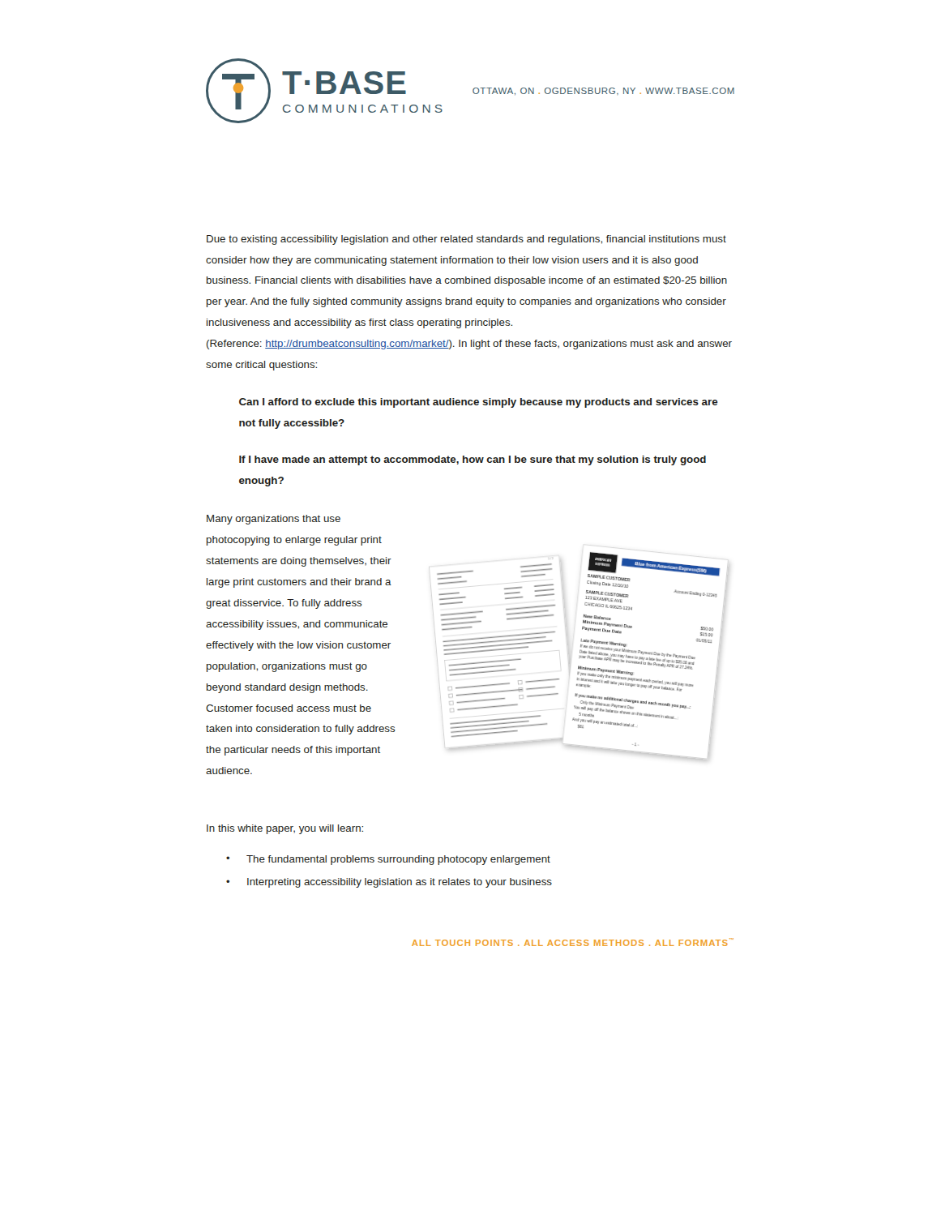T·BASE
COMMUNICATIONS
OTTAWA, ON . OGDENSBURG, NY . WWW.TBASE.COM
Due to existing accessibility legislation and other related standards and regulations, financial institutions must consider how they are communicating statement information to their low vision users and it is also good business. Financial clients with disabilities have a combined disposable income of an estimated $20-25 billion per year. And the fully sighted community assigns brand equity to companies and organizations who consider inclusiveness and accessibility as first class operating principles.
(Reference: http://drumbeatconsulting.com/market/). In light of these facts, organizations must ask and answer some critical questions:
Can I afford to exclude this important audience simply because my products and services are not fully accessible?
If I have made an attempt to accommodate, how can I be sure that my solution is truly good enough?
1 / 2 AMERICAN EXPRESS Blue from American Express(SM) SAMPLE CUSTOMER Closing Date 12/10/10 Account Ending 0-12345 SAMPLE CUSTOMER 123 EXAMPLE AVE CHICAGO IL 60625-1234 New Balance Minimum Payment Due Payment Due Date $50.00 $15.00 01/05/11 Late Payment Warning: If we do not receive your Minimum Payment Due by the Payment Due Date listed above, you may have to pay a late fee of up to $35.00 and your Purchase APR may be increased to the Penalty APR of 27.24%. Minimum Payment Warning: If you make only the minimum payment each period, you will pay more in interest and it will take you longer to pay off your balance. For example: If you make no additional charges and each month you pay...: Only the Minimum Payment Due You will pay off the balance shown on this statement in about...: 5 months And you will pay an estimated total of...: $61 - 1 -
Many organizations that use photocopying to enlarge regular print statements are doing themselves, their large print customers and their brand a great disservice. To fully address accessibility issues, and communicate effectively with the low vision customer population, organizations must go beyond standard design methods. Customer focused access must be taken into consideration to fully address the particular needs of this important audience.
In this white paper, you will learn:
The fundamental problems surrounding photocopy enlargement
Interpreting accessibility legislation as it relates to your business
ALL TOUCH POINTS . ALL ACCESS METHODS . ALL FORMATS™